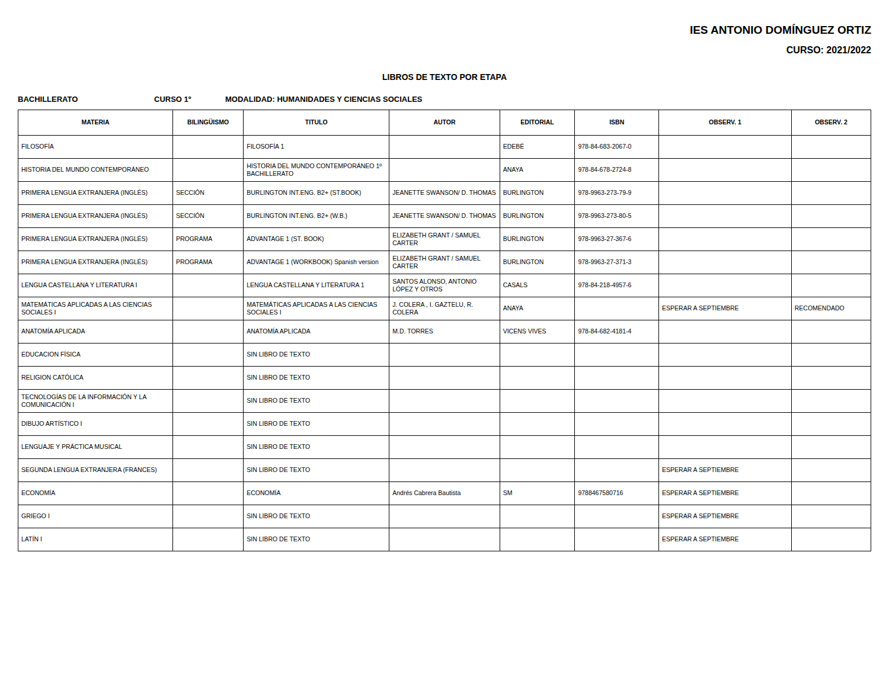IES ANTONIO DOMÍNGUEZ ORTIZ
CURSO: 2021/2022
LIBROS DE TEXTO POR ETAPA
BACHILLERATO CURSO 1º MODALIDAD: HUMANIDADES Y CIENCIAS SOCIALES
| MATERIA | BILINGÜISMO | TITULO | AUTOR | EDITORIAL | ISBN | OBSERV. 1 | OBSERV. 2 |
| --- | --- | --- | --- | --- | --- | --- | --- |
| FILOSOFÍA | | FILOSOFÍA 1 | | EDEBÉ | 978-84-683-2067-0 | | |
| HISTORIA DEL MUNDO CONTEMPORÁNEO | | HISTORIA DEL MUNDO CONTEMPORÁNEO 1º BACHILLERATO | | ANAYA | 978-84-678-2724-8 | | |
| PRIMERA LENGUA EXTRANJERA (INGLÉS) | SECCIÓN | BURLINGTON INT.ENG. B2+ (ST.BOOK) | JEANETTE SWANSON/ D. THOMAS | BURLINGTON | 978-9963-273-79-9 | | |
| PRIMERA LENGUA EXTRANJERA (INGLÉS) | SECCIÓN | BURLINGTON INT.ENG. B2+ (W.B.) | JEANETTE SWANSON/ D. THOMAS | BURLINGTON | 978-9963-273-80-5 | | |
| PRIMERA LENGUA EXTRANJERA (INGLÉS) | PROGRAMA | ADVANTAGE 1 (ST. BOOK) | ELIZABETH GRANT / SAMUEL CARTER | BURLINGTON | 978-9963-27-367-6 | | |
| PRIMERA LENGUA EXTRANJERA (INGLÉS) | PROGRAMA | ADVANTAGE 1 (WORKBOOK) Spanish version | ELIZABETH GRANT / SAMUEL CARTER | BURLINGTON | 978-9963-27-371-3 | | |
| LENGUA CASTELLANA Y LITERATURA I | | LENGUA CASTELLANA Y LITERATURA 1 | SANTOS ALONSO, ANTONIO LÓPEZ Y OTROS | CASALS | 978-84-218-4957-6 | | |
| MATEMÁTICAS APLICADAS A LAS CIENCIAS SOCIALES I | | MATEMÁTICAS APLICADAS A LAS CIENCIAS SOCIALES I | J. COLERA , I. GAZTELU, R. COLERA | ANAYA | | ESPERAR A SEPTIEMBRE | RECOMENDADO |
| ANATOMÍA APLICADA | | ANATOMÍA APLICADA | M.D. TORRES | VICENS VIVES | 978-84-682-4181-4 | | |
| EDUCACION FÍSICA | | SIN LIBRO DE TEXTO | | | | | |
| RELIGION CATÓLICA | | SIN LIBRO DE TEXTO | | | | | |
| TECNOLOGÍAS DE LA INFORMACIÓN Y LA COMUNICACIÓN I | | SIN LIBRO DE TEXTO | | | | | |
| DIBUJO ARTÍSTICO I | | SIN LIBRO DE TEXTO | | | | | |
| LENGUAJE Y PRÁCTICA MUSICAL | | SIN LIBRO DE TEXTO | | | | | |
| SEGUNDA LENGUA EXTRANJERA (FRANCES) | | SIN LIBRO DE TEXTO | | | | ESPERAR A SEPTIEMBRE | |
| ECONOMÍA | | ECONOMÍA | Andrés Cabrera Bautista | SM | 9788467580716 | ESPERAR A SEPTIEMBRE | |
| GRIEGO I | | SIN LIBRO DE TEXTO | | | | ESPERAR A SEPTIEMBRE | |
| LATÍN I | | SIN LIBRO DE TEXTO | | | | ESPERAR A SEPTIEMBRE | |